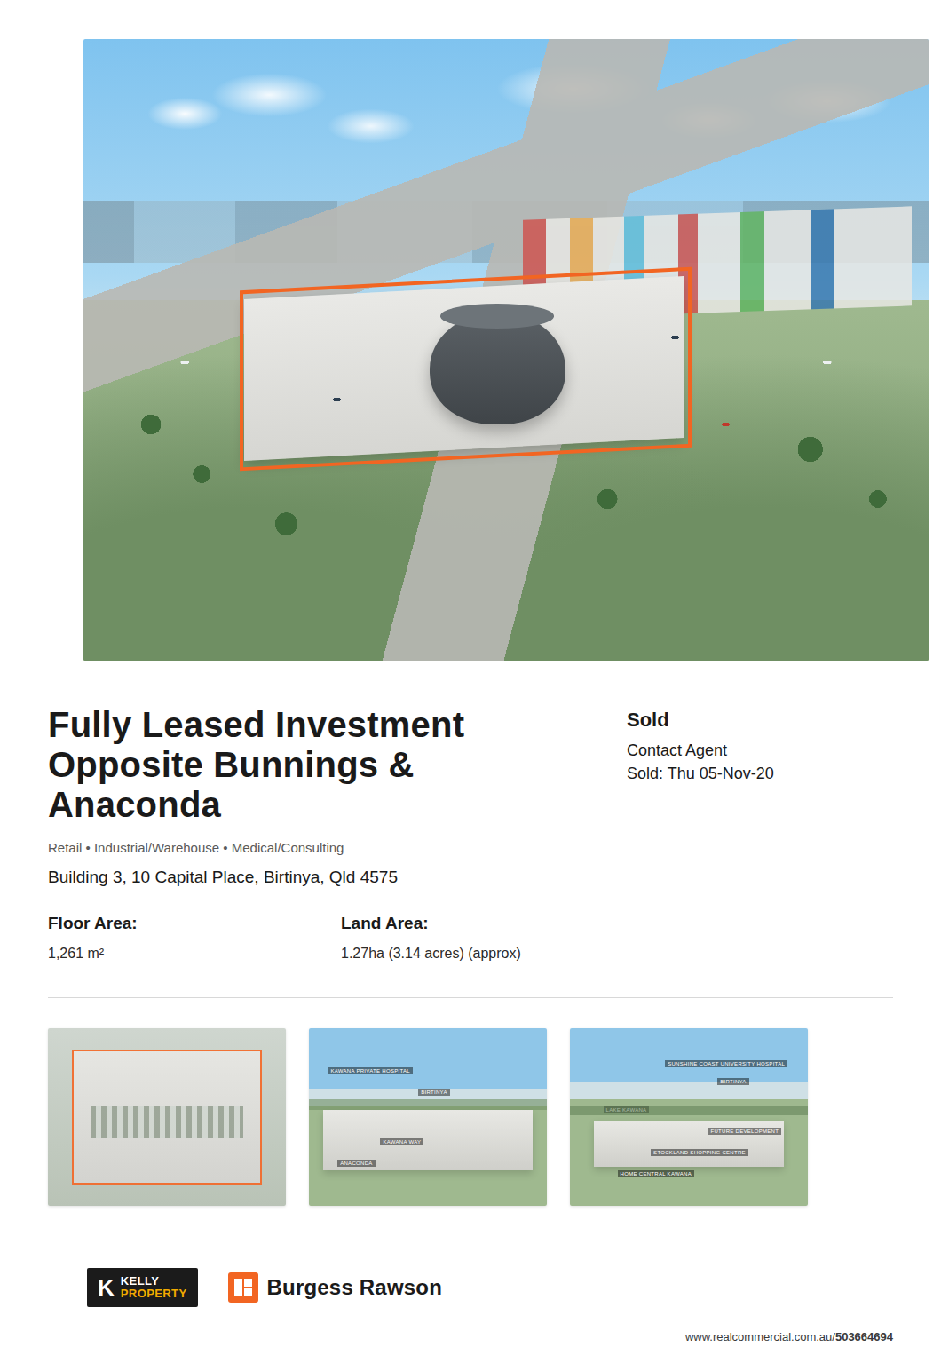Fully Leased Investment Opposite Bunnings & Anaconda
Retail • Industrial/Warehouse • Medical/Consulting
Building 3, 10 Capital Place, Birtinya, Qld 4575
Sold
Contact Agent
Sold: Thu 05-Nov-20
Floor Area:
1,261 m²
Land Area:
1.27ha (3.14 acres) (approx)
KAWANA PRIVATE HOSPITAL BIRTINYA KAWANA WAY ANACONDA
SUNSHINE COAST UNIVERSITY HOSPITAL BIRTINYA LAKE KAWANA FUTURE DEVELOPMENT STOCKLAND SHOPPING CENTRE HOME CENTRAL KAWANA
K KELLY PROPERTY
Burgess Rawson
www.realcommercial.com.au/503664694